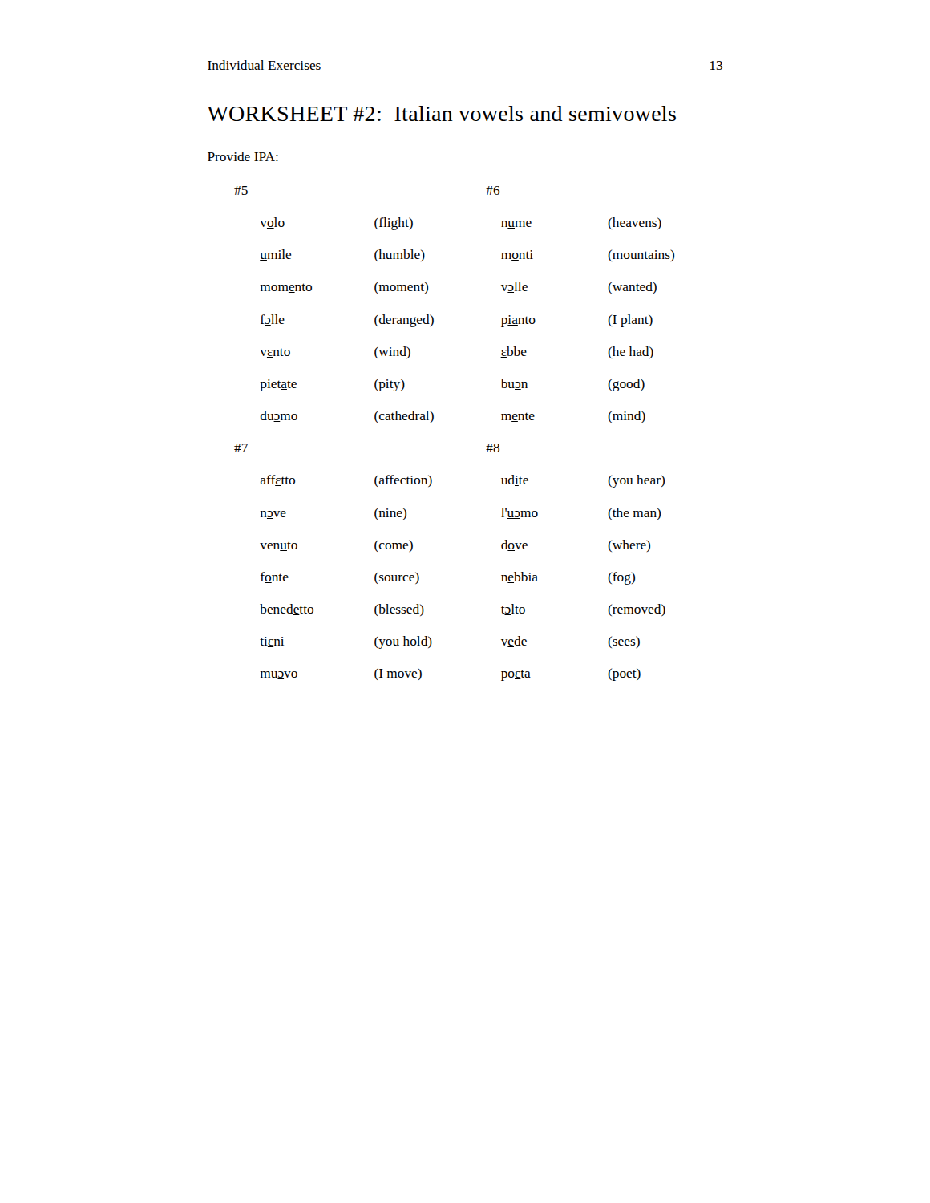Individual Exercises 13
WORKSHEET #2: Italian vowels and semivowels
Provide IPA:
| #5 | | | #6 | | |
| | v o lo | (flight) | | n u me | (heavens) |
| | u mile | (humble) | | m o nti | (mountains) |
| | mom e nto | (moment) | | v ɔ lle | (wanted) |
| | f ɔ lle | (deranged) | | p ia nto | (I plant) |
| | v ɛ nto | (wind) | | ɛ bbe | (he had) |
| | piet a te | (pity) | | bu ɔ n | (good) |
| | du ɔ mo | (cathedral) | | m e nte | (mind) |
| #7 | | | #8 | | |
| | aff ɛ tto | (affection) | | ud i te | (you hear) |
| | n ɔ ve | (nine) | | l' uɔ mo | (the man) |
| | ven u to | (come) | | d o ve | (where) |
| | f o nte | (source) | | n e bbia | (fog) |
| | bened e tto | (blessed) | | t ɔ lto | (removed) |
| | ti ɛ ni | (you hold) | | v e de | (sees) |
| | mu ɔ vo | (I move) | | po ɛ ta | (poet) |